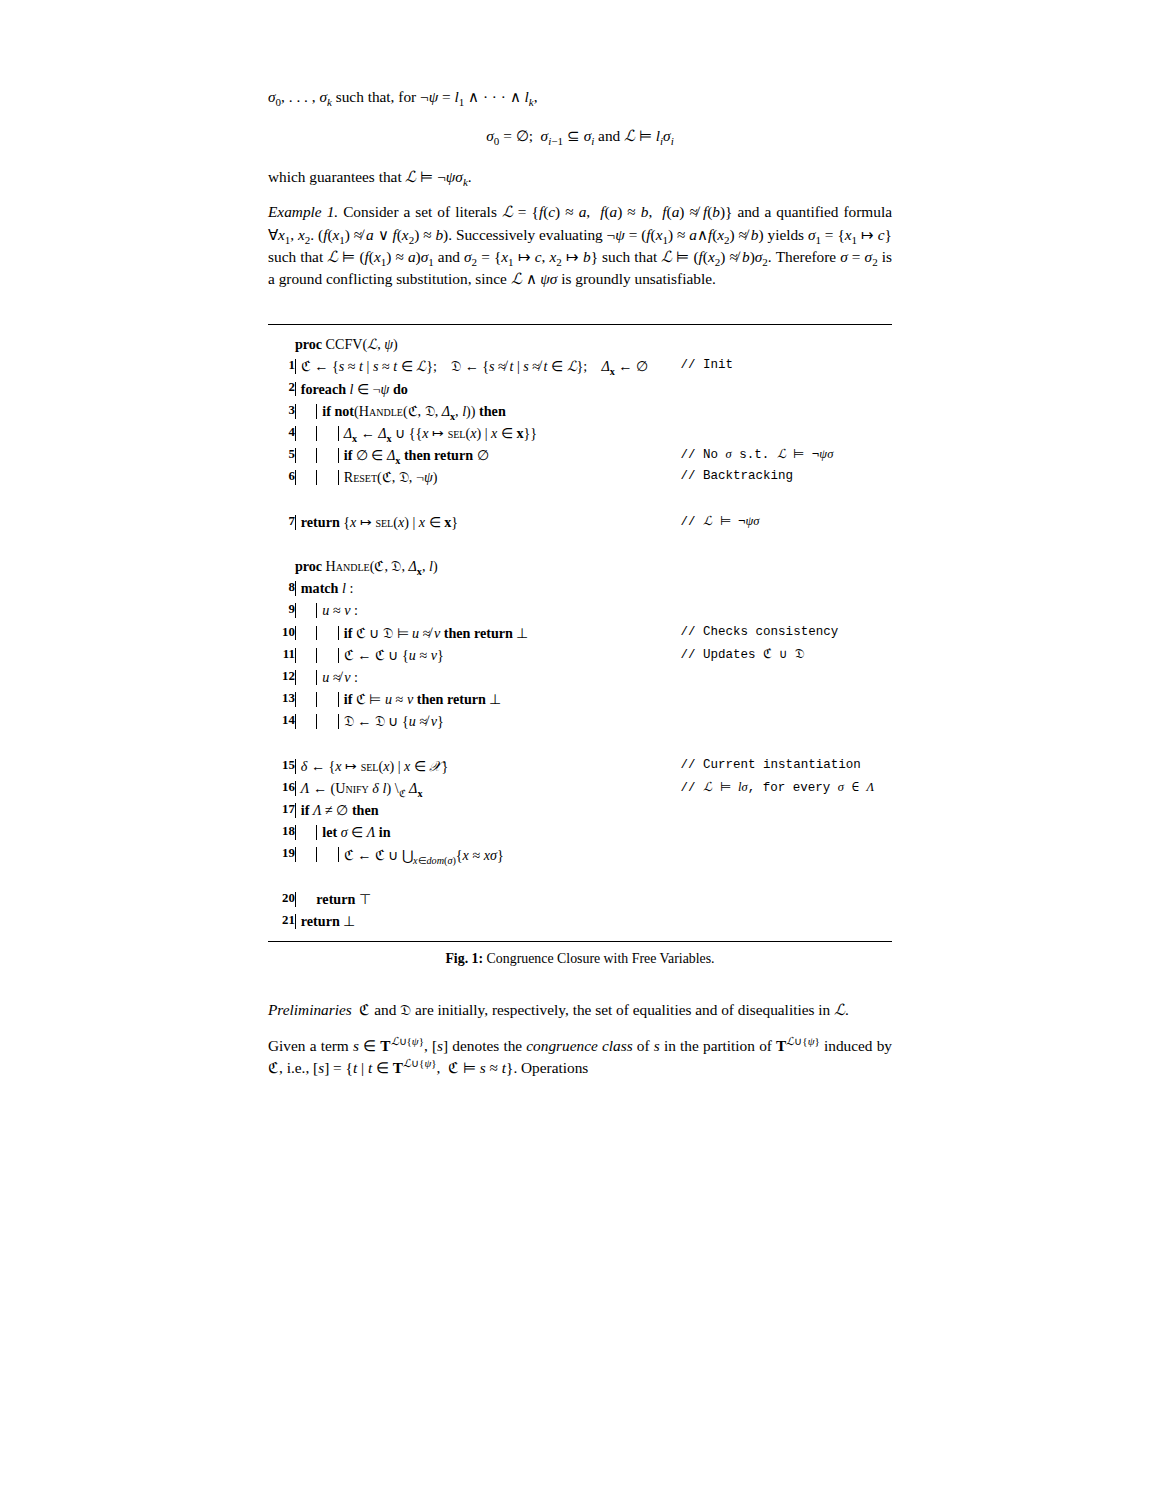σ0, . . . , σk such that, for ¬ψ = l1 ∧ · · · ∧ lk,
σ0 = ∅; σi−1 ⊆ σi and ℒ ⊨ liσi
which guarantees that ℒ ⊨ ¬ψσk.
Example 1. Consider a set of literals ℒ = {f(c) ≈ a, f(a) ≈ b, f(a) ≉ f(b)} and a quantified formula ∀x1, x2. (f(x1) ≉ a ∨ f(x2) ≈ b). Successively evaluating ¬ψ = (f(x1) ≈ a∧f(x2) ≉ b) yields σ1 = {x1 ↦ c} such that ℒ ⊨ (f(x1) ≈ a)σ1 and σ2 = {x1 ↦ c, x2 ↦ b} such that ℒ ⊨ (f(x2) ≉ b)σ2. Therefore σ = σ2 is a ground conflicting substitution, since ℒ ∧ ψσ is groundly unsatisfiable.
| | proc CCFV ( ℒ , ψ ) | |
| 1 | ℭ ← { s ≈ t / s ≈ t ∈ ℒ }; 𝔇 ← { s ≉ t / s ≉ t ∈ ℒ }; Δ x ← ∅ | // Init |
| 2 | foreach l ∈ ¬ ψ do | |
| 3 | if not ( Handle ( ℭ , 𝔇 , Δ x , l )) then | |
| 4 | Δ x ← Δ x ∪ {{ x ↦ sel ( x ) / x ∈ x }} | |
| 5 | if ∅ ∈ Δ x then return ∅ | // No σ s.t. ℒ ⊨ ¬ ψσ |
| 6 | Reset ( ℭ , 𝔇 , ¬ ψ ) | // Backtracking |
| 7 | return { x ↦ sel ( x ) / x ∈ x } | // ℒ ⊨ ¬ ψσ |
| | proc Handle ( ℭ , 𝔇 , Δ x , l ) | |
| 8 | match l : | |
| 9 | u ≈ v : | |
| 10 | if ℭ ∪ 𝔇 ⊨ u ≉ v then return ⊥ | // Checks consistency |
| 11 | ℭ ← ℭ ∪ { u ≈ v } | // Updates ℭ ∪ 𝔇 |
| 12 | u ≉ v : | |
| 13 | if ℭ ⊨ u ≈ v then return ⊥ | |
| 14 | 𝔇 ← 𝔇 ∪ { u ≉ v } | |
| 15 | δ ← { x ↦ sel ( x ) / x ∈ 𝒳 } | // Current instantiation |
| 16 | Λ ← ( Unify δ l ) \ ℭ Δ x | // ℒ ⊨ lσ , for every σ ∈ Λ |
| 17 | if Λ ≠ ∅ then | |
| 18 | let σ ∈ Λ in | |
| 19 | ℭ ← ℭ ∪ ⋃ x ∈ dom ( σ ) { x ≈ xσ } | |
| 20 | return ⊤ | |
| 21 | return ⊥ | |
Fig. 1: Congruence Closure with Free Variables.
Preliminaries ℭ and 𝔇 are initially, respectively, the set of equalities and of disequalities in ℒ.
Given a term s ∈ Tℒ∪{ψ}, [s] denotes the congruence class of s in the partition of Tℒ∪{ψ} induced by ℭ, i.e., [s] = {t | t ∈ Tℒ∪{ψ}, ℭ ⊨ s ≈ t}. Operations